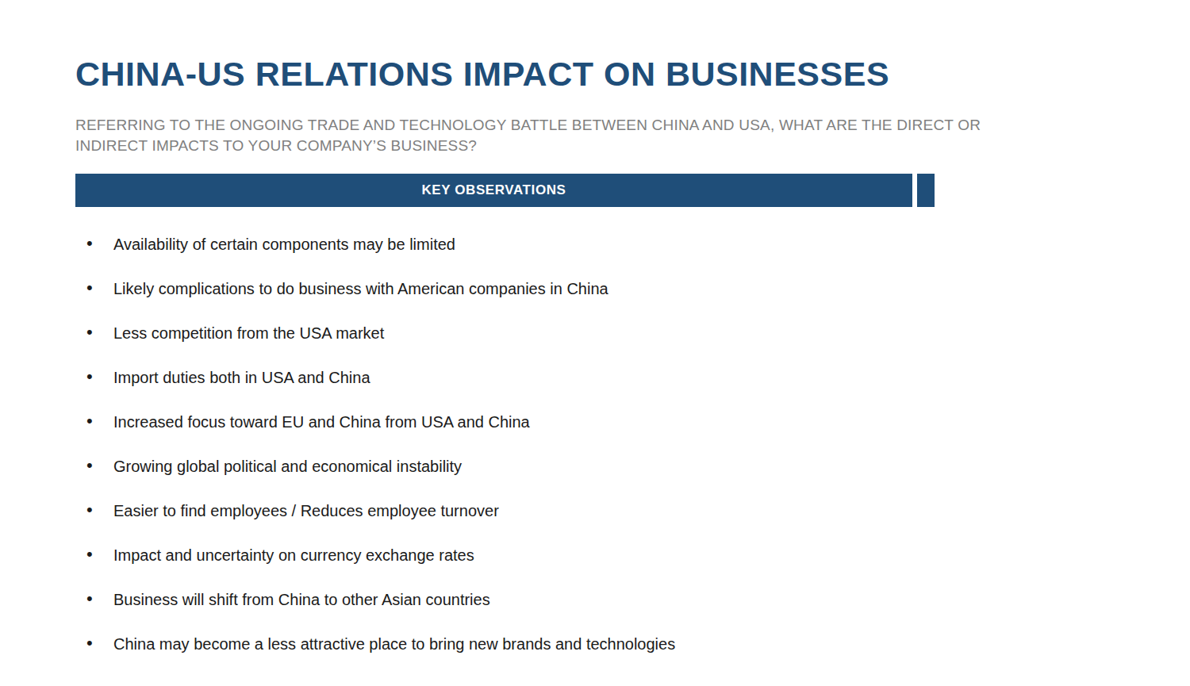CHINA-US RELATIONS IMPACT ON BUSINESSES
REFERRING TO THE ONGOING TRADE AND TECHNOLOGY BATTLE BETWEEN CHINA AND USA, WHAT ARE THE DIRECT OR INDIRECT IMPACTS TO YOUR COMPANY’S BUSINESS?
KEY OBSERVATIONS
Availability of certain components may be limited
Likely complications to do business with American companies in China
Less competition from the USA market
Import duties both in USA and China
Increased focus toward EU and China from USA and China
Growing global political and economical instability
Easier to find employees / Reduces employee turnover
Impact and uncertainty on currency exchange rates
Business will shift from China to other Asian countries
China may become a less attractive place to bring new brands and technologies